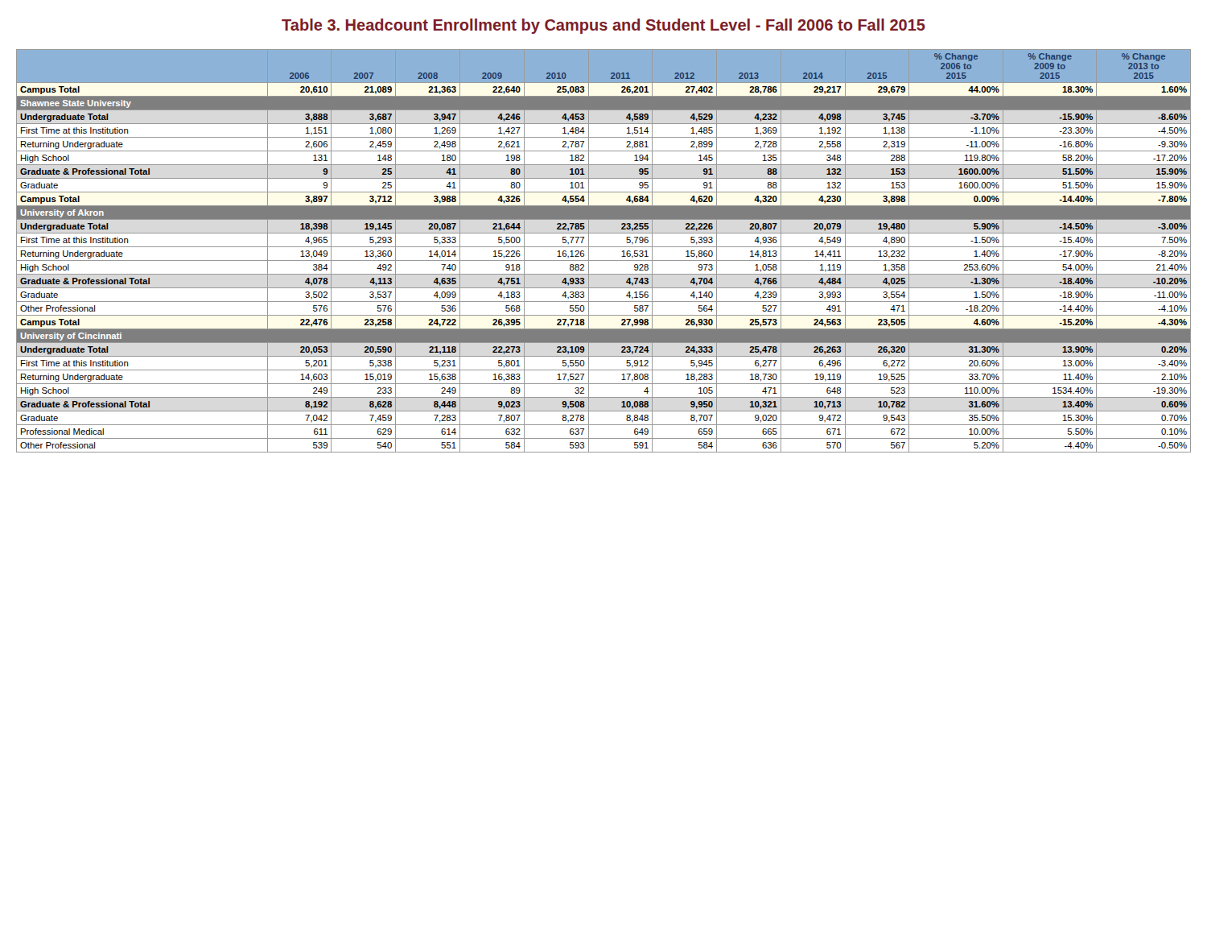Table 3. Headcount Enrollment by Campus and Student Level - Fall 2006 to Fall 2015
| | 2006 | 2007 | 2008 | 2009 | 2010 | 2011 | 2012 | 2013 | 2014 | 2015 | % Change 2006 to 2015 | % Change 2009 to 2015 | % Change 2013 to 2015 |
| --- | --- | --- | --- | --- | --- | --- | --- | --- | --- | --- | --- | --- | --- |
| Campus Total | 20,610 | 21,089 | 21,363 | 22,640 | 25,083 | 26,201 | 27,402 | 28,786 | 29,217 | 29,679 | 44.00% | 18.30% | 1.60% |
| Shawnee State University |
| Undergraduate Total | 3,888 | 3,687 | 3,947 | 4,246 | 4,453 | 4,589 | 4,529 | 4,232 | 4,098 | 3,745 | -3.70% | -15.90% | -8.60% |
| First Time at this Institution | 1,151 | 1,080 | 1,269 | 1,427 | 1,484 | 1,514 | 1,485 | 1,369 | 1,192 | 1,138 | -1.10% | -23.30% | -4.50% |
| Returning Undergraduate | 2,606 | 2,459 | 2,498 | 2,621 | 2,787 | 2,881 | 2,899 | 2,728 | 2,558 | 2,319 | -11.00% | -16.80% | -9.30% |
| High School | 131 | 148 | 180 | 198 | 182 | 194 | 145 | 135 | 348 | 288 | 119.80% | 58.20% | -17.20% |
| Graduate & Professional Total | 9 | 25 | 41 | 80 | 101 | 95 | 91 | 88 | 132 | 153 | 1600.00% | 51.50% | 15.90% |
| Graduate | 9 | 25 | 41 | 80 | 101 | 95 | 91 | 88 | 132 | 153 | 1600.00% | 51.50% | 15.90% |
| Campus Total | 3,897 | 3,712 | 3,988 | 4,326 | 4,554 | 4,684 | 4,620 | 4,320 | 4,230 | 3,898 | 0.00% | -14.40% | -7.80% |
| University of Akron |
| Undergraduate Total | 18,398 | 19,145 | 20,087 | 21,644 | 22,785 | 23,255 | 22,226 | 20,807 | 20,079 | 19,480 | 5.90% | -14.50% | -3.00% |
| First Time at this Institution | 4,965 | 5,293 | 5,333 | 5,500 | 5,777 | 5,796 | 5,393 | 4,936 | 4,549 | 4,890 | -1.50% | -15.40% | 7.50% |
| Returning Undergraduate | 13,049 | 13,360 | 14,014 | 15,226 | 16,126 | 16,531 | 15,860 | 14,813 | 14,411 | 13,232 | 1.40% | -17.90% | -8.20% |
| High School | 384 | 492 | 740 | 918 | 882 | 928 | 973 | 1,058 | 1,119 | 1,358 | 253.60% | 54.00% | 21.40% |
| Graduate & Professional Total | 4,078 | 4,113 | 4,635 | 4,751 | 4,933 | 4,743 | 4,704 | 4,766 | 4,484 | 4,025 | -1.30% | -18.40% | -10.20% |
| Graduate | 3,502 | 3,537 | 4,099 | 4,183 | 4,383 | 4,156 | 4,140 | 4,239 | 3,993 | 3,554 | 1.50% | -18.90% | -11.00% |
| Other Professional | 576 | 576 | 536 | 568 | 550 | 587 | 564 | 527 | 491 | 471 | -18.20% | -14.40% | -4.10% |
| Campus Total | 22,476 | 23,258 | 24,722 | 26,395 | 27,718 | 27,998 | 26,930 | 25,573 | 24,563 | 23,505 | 4.60% | -15.20% | -4.30% |
| University of Cincinnati |
| Undergraduate Total | 20,053 | 20,590 | 21,118 | 22,273 | 23,109 | 23,724 | 24,333 | 25,478 | 26,263 | 26,320 | 31.30% | 13.90% | 0.20% |
| First Time at this Institution | 5,201 | 5,338 | 5,231 | 5,801 | 5,550 | 5,912 | 5,945 | 6,277 | 6,496 | 6,272 | 20.60% | 13.00% | -3.40% |
| Returning Undergraduate | 14,603 | 15,019 | 15,638 | 16,383 | 17,527 | 17,808 | 18,283 | 18,730 | 19,119 | 19,525 | 33.70% | 11.40% | 2.10% |
| High School | 249 | 233 | 249 | 89 | 32 | 4 | 105 | 471 | 648 | 523 | 110.00% | 1534.40% | -19.30% |
| Graduate & Professional Total | 8,192 | 8,628 | 8,448 | 9,023 | 9,508 | 10,088 | 9,950 | 10,321 | 10,713 | 10,782 | 31.60% | 13.40% | 0.60% |
| Graduate | 7,042 | 7,459 | 7,283 | 7,807 | 8,278 | 8,848 | 8,707 | 9,020 | 9,472 | 9,543 | 35.50% | 15.30% | 0.70% |
| Professional Medical | 611 | 629 | 614 | 632 | 637 | 649 | 659 | 665 | 671 | 672 | 10.00% | 5.50% | 0.10% |
| Other Professional | 539 | 540 | 551 | 584 | 593 | 591 | 584 | 636 | 570 | 567 | 5.20% | -4.40% | -0.50% |